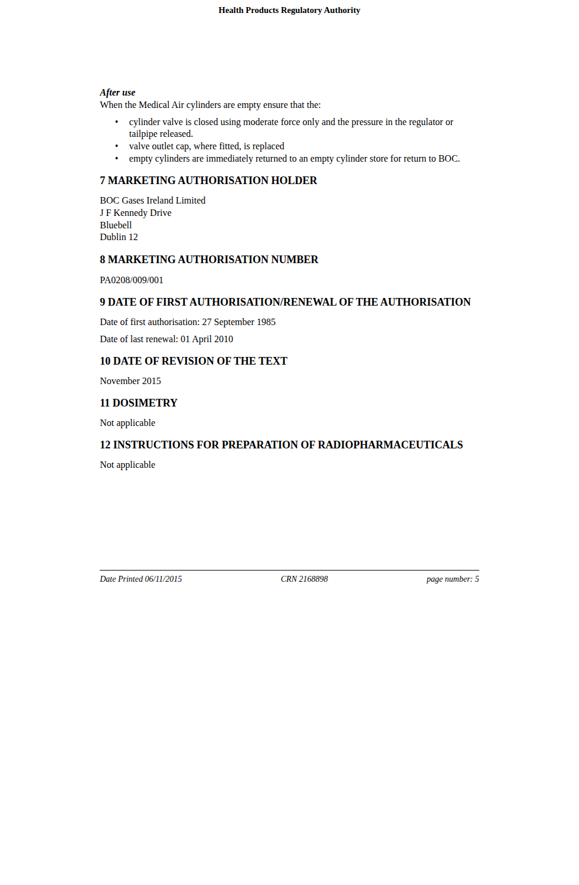Health Products Regulatory Authority
After use
When the Medical Air cylinders are empty ensure that the:
cylinder valve is closed using moderate force only and the pressure in the regulator or tailpipe released.
valve outlet cap, where fitted, is replaced
empty cylinders are immediately returned to an empty cylinder store for return to BOC.
7 MARKETING AUTHORISATION HOLDER
BOC Gases Ireland Limited
J F Kennedy Drive
Bluebell
Dublin 12
8 MARKETING AUTHORISATION NUMBER
PA0208/009/001
9 DATE OF FIRST AUTHORISATION/RENEWAL OF THE AUTHORISATION
Date of first authorisation: 27 September 1985
Date of last renewal: 01 April 2010
10 DATE OF REVISION OF THE TEXT
November 2015
11 DOSIMETRY
Not applicable
12 INSTRUCTIONS FOR PREPARATION OF RADIOPHARMACEUTICALS
Not applicable
Date Printed 06/11/2015 CRN 2168898 page number: 5